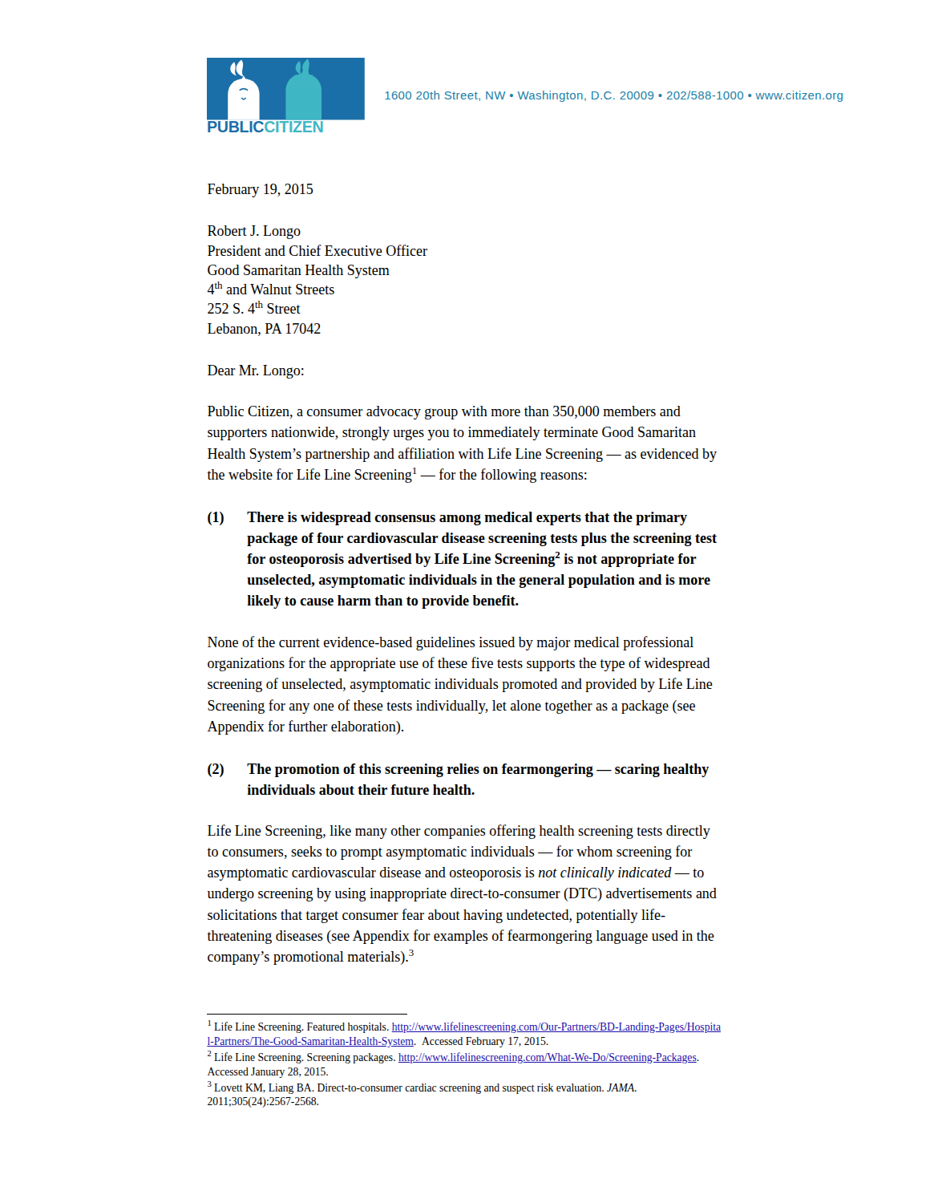PUBLICCITIZEN
1600 20th Street, NW • Washington, D.C. 20009 • 202/588-1000 • www.citizen.org
February 19, 2015
Robert J. Longo
President and Chief Executive Officer
Good Samaritan Health System
4th and Walnut Streets
252 S. 4th Street
Lebanon, PA 17042
Dear Mr. Longo:
Public Citizen, a consumer advocacy group with more than 350,000 members and supporters nationwide, strongly urges you to immediately terminate Good Samaritan Health System’s partnership and affiliation with Life Line Screening — as evidenced by the website for Life Line Screening1 — for the following reasons:
There is widespread consensus among medical experts that the primary package of four cardiovascular disease screening tests plus the screening test for osteoporosis advertised by Life Line Screening2 is not appropriate for unselected, asymptomatic individuals in the general population and is more likely to cause harm than to provide benefit.
None of the current evidence-based guidelines issued by major medical professional organizations for the appropriate use of these five tests supports the type of widespread screening of unselected, asymptomatic individuals promoted and provided by Life Line Screening for any one of these tests individually, let alone together as a package (see Appendix for further elaboration).
The promotion of this screening relies on fearmongering — scaring healthy individuals about their future health.
Life Line Screening, like many other companies offering health screening tests directly to consumers, seeks to prompt asymptomatic individuals — for whom screening for asymptomatic cardiovascular disease and osteoporosis is not clinically indicated — to undergo screening by using inappropriate direct-to-consumer (DTC) advertisements and solicitations that target consumer fear about having undetected, potentially life-threatening diseases (see Appendix for examples of fearmongering language used in the company’s promotional materials).3
1 Life Line Screening. Featured hospitals. http://www.lifelinescreening.com/Our-Partners/BD-Landing-Pages/Hospital-Partners/The-Good-Samaritan-Health-System. Accessed February 17, 2015.
2 Life Line Screening. Screening packages. http://www.lifelinescreening.com/What-We-Do/Screening-Packages. Accessed January 28, 2015.
3 Lovett KM, Liang BA. Direct-to-consumer cardiac screening and suspect risk evaluation. JAMA. 2011;305(24):2567-2568.